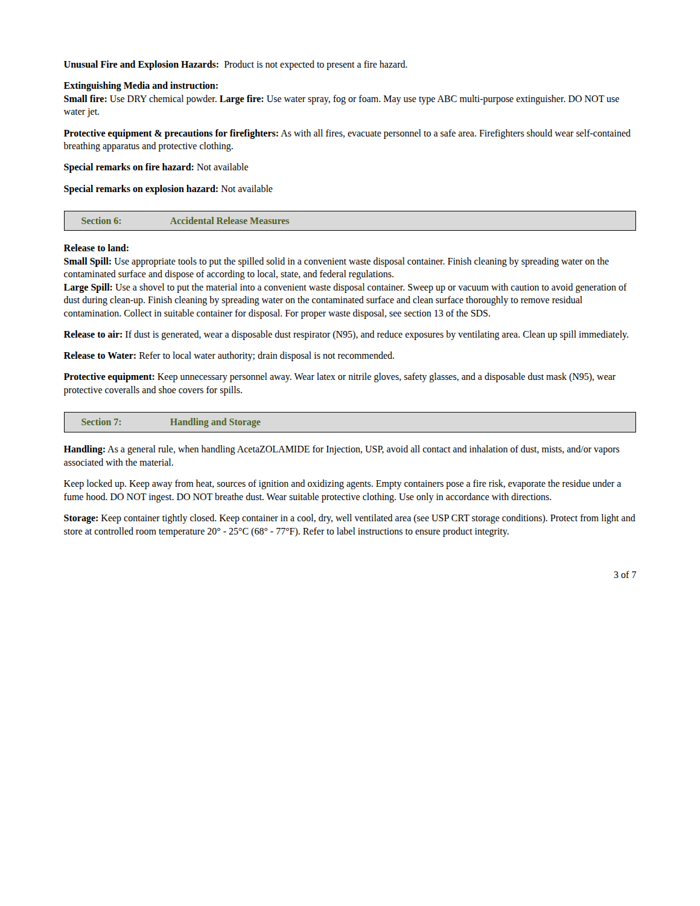Unusual Fire and Explosion Hazards: Product is not expected to present a fire hazard.
Extinguishing Media and instruction:
Small fire: Use DRY chemical powder. Large fire: Use water spray, fog or foam. May use type ABC multi-purpose extinguisher. DO NOT use water jet.
Protective equipment & precautions for firefighters: As with all fires, evacuate personnel to a safe area. Firefighters should wear self-contained breathing apparatus and protective clothing.
Special remarks on fire hazard: Not available
Special remarks on explosion hazard: Not available
Section 6: Accidental Release Measures
Release to land:
Small Spill: Use appropriate tools to put the spilled solid in a convenient waste disposal container. Finish cleaning by spreading water on the contaminated surface and dispose of according to local, state, and federal regulations.
Large Spill: Use a shovel to put the material into a convenient waste disposal container. Sweep up or vacuum with caution to avoid generation of dust during clean-up. Finish cleaning by spreading water on the contaminated surface and clean surface thoroughly to remove residual contamination. Collect in suitable container for disposal. For proper waste disposal, see section 13 of the SDS.
Release to air: If dust is generated, wear a disposable dust respirator (N95), and reduce exposures by ventilating area. Clean up spill immediately.
Release to Water: Refer to local water authority; drain disposal is not recommended.
Protective equipment: Keep unnecessary personnel away. Wear latex or nitrile gloves, safety glasses, and a disposable dust mask (N95), wear protective coveralls and shoe covers for spills.
Section 7: Handling and Storage
Handling: As a general rule, when handling AcetaZOLAMIDE for Injection, USP, avoid all contact and inhalation of dust, mists, and/or vapors associated with the material.
Keep locked up. Keep away from heat, sources of ignition and oxidizing agents. Empty containers pose a fire risk, evaporate the residue under a fume hood. DO NOT ingest. DO NOT breathe dust. Wear suitable protective clothing. Use only in accordance with directions.
Storage: Keep container tightly closed. Keep container in a cool, dry, well ventilated area (see USP CRT storage conditions). Protect from light and store at controlled room temperature 20° - 25°C (68° - 77°F). Refer to label instructions to ensure product integrity.
3 of 7